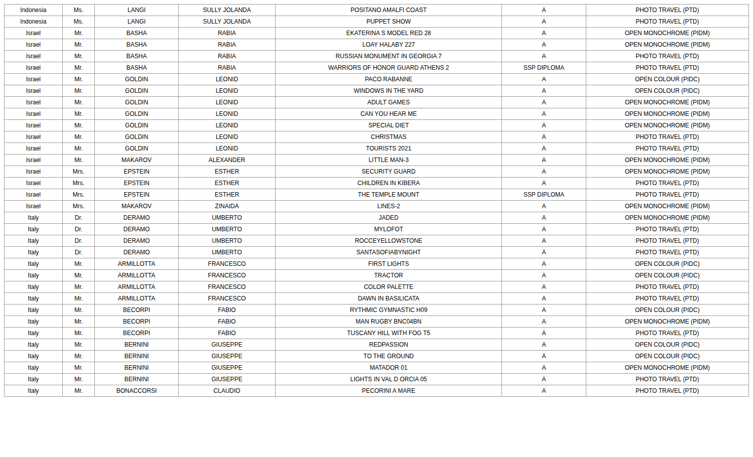| Indonesia | Ms. | LANGI | SULLY JOLANDA | POSITANO AMALFI COAST | A | PHOTO TRAVEL (PTD) |
| Indonesia | Ms. | LANGI | SULLY JOLANDA | PUPPET SHOW | A | PHOTO TRAVEL (PTD) |
| Israel | Mr. | BASHA | RABIA | EKATERINA S MODEL RED 28 | A | OPEN MONOCHROME (PIDM) |
| Israel | Mr. | BASHA | RABIA | LOAY HALABY 227 | A | OPEN MONOCHROME (PIDM) |
| Israel | Mr. | BASHA | RABIA | RUSSIAN MONUMENT IN GEORGIA 7 | A | PHOTO TRAVEL (PTD) |
| Israel | Mr. | BASHA | RABIA | WARRIORS OF HONOR GUARD ATHENS 2 | SSP DIPLOMA | PHOTO TRAVEL (PTD) |
| Israel | Mr. | GOLDIN | LEONID | PACO RABANNE | A | OPEN COLOUR (PIDC) |
| Israel | Mr. | GOLDIN | LEONID | WINDOWS IN THE YARD | A | OPEN COLOUR (PIDC) |
| Israel | Mr. | GOLDIN | LEONID | ADULT GAMES | A | OPEN MONOCHROME (PIDM) |
| Israel | Mr. | GOLDIN | LEONID | CAN YOU HEAR ME | A | OPEN MONOCHROME (PIDM) |
| Israel | Mr. | GOLDIN | LEONID | SPECIAL DIET | A | OPEN MONOCHROME (PIDM) |
| Israel | Mr. | GOLDIN | LEONID | CHRISTMAS | A | PHOTO TRAVEL (PTD) |
| Israel | Mr. | GOLDIN | LEONID | TOURISTS 2021 | A | PHOTO TRAVEL (PTD) |
| Israel | Mr. | MAKAROV | ALEXANDER | LITTLE MAN-3 | A | OPEN MONOCHROME (PIDM) |
| Israel | Mrs. | EPSTEIN | ESTHER | SECURITY GUARD | A | OPEN MONOCHROME (PIDM) |
| Israel | Mrs. | EPSTEIN | ESTHER | CHILDREN IN KIBERA | A | PHOTO TRAVEL (PTD) |
| Israel | Mrs. | EPSTEIN | ESTHER | THE TEMPLE MOUNT | SSP DIPLOMA | PHOTO TRAVEL (PTD) |
| Israel | Mrs. | MAKAROV | ZINAIDA | LINES-2 | A | OPEN MONOCHROME (PIDM) |
| Italy | Dr. | DERAMO | UMBERTO | JADED | A | OPEN MONOCHROME (PIDM) |
| Italy | Dr. | DERAMO | UMBERTO | MYLOFOT | A | PHOTO TRAVEL (PTD) |
| Italy | Dr. | DERAMO | UMBERTO | ROCCEYELLOWSTONE | A | PHOTO TRAVEL (PTD) |
| Italy | Dr. | DERAMO | UMBERTO | SANTASOFIABYNIGHT | A | PHOTO TRAVEL (PTD) |
| Italy | Mr. | ARMILLOTTA | FRANCESCO | FIRST LIGHTS | A | OPEN COLOUR (PIDC) |
| Italy | Mr. | ARMILLOTTA | FRANCESCO | TRACTOR | A | OPEN COLOUR (PIDC) |
| Italy | Mr. | ARMILLOTTA | FRANCESCO | COLOR PALETTE | A | PHOTO TRAVEL (PTD) |
| Italy | Mr. | ARMILLOTTA | FRANCESCO | DAWN IN BASILICATA | A | PHOTO TRAVEL (PTD) |
| Italy | Mr. | BECORPI | FABIO | RYTHMIC GYMNASTIC H09 | A | OPEN COLOUR (PIDC) |
| Italy | Mr. | BECORPI | FABIO | MAN RUGBY BNC04BN | A | OPEN MONOCHROME (PIDM) |
| Italy | Mr. | BECORPI | FABIO | TUSCANY HILL WITH FOG T5 | A | PHOTO TRAVEL (PTD) |
| Italy | Mr. | BERNINI | GIUSEPPE | REDPASSION | A | OPEN COLOUR (PIDC) |
| Italy | Mr. | BERNINI | GIUSEPPE | TO THE GROUND | A | OPEN COLOUR (PIDC) |
| Italy | Mr. | BERNINI | GIUSEPPE | MATADOR 01 | A | OPEN MONOCHROME (PIDM) |
| Italy | Mr. | BERNINI | GIUSEPPE | LIGHTS IN VAL D ORCIA 05 | A | PHOTO TRAVEL (PTD) |
| Italy | Mr. | BONACCORSI | CLAUDIO | PECORINI A MARE | A | PHOTO TRAVEL (PTD) |